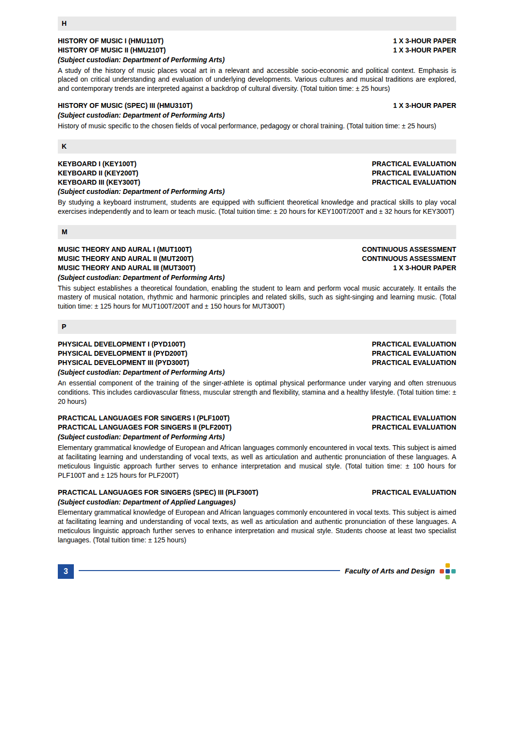H
History of Music I (HMU110T) 1 X 3-HOUR PAPER
History of Music II (HMU210T) 1 X 3-HOUR PAPER
(Subject custodian: Department of Performing Arts)
A study of the history of music places vocal art in a relevant and accessible socio-economic and political context. Emphasis is placed on critical understanding and evaluation of underlying developments. Various cultures and musical traditions are explored, and contemporary trends are interpreted against a backdrop of cultural diversity. (Total tuition time: ± 25 hours)
History of Music (Spec) III (HMU310T) 1 X 3-HOUR PAPER
(Subject custodian: Department of Performing Arts)
History of music specific to the chosen fields of vocal performance, pedagogy or choral training. (Total tuition time: ± 25 hours)
K
Keyboard I (KEY100T) PRACTICAL EVALUATION
Keyboard II (KEY200T) PRACTICAL EVALUATION
Keyboard III (KEY300T) PRACTICAL EVALUATION
(Subject custodian: Department of Performing Arts)
By studying a keyboard instrument, students are equipped with sufficient theoretical knowledge and practical skills to play vocal exercises independently and to learn or teach music. (Total tuition time: ± 20 hours for KEY100T/200T and ± 32 hours for KEY300T)
M
Music Theory and Aural I (MUT100T) CONTINUOUS ASSESSMENT
Music Theory and Aural II (MUT200T) CONTINUOUS ASSESSMENT
Music Theory and Aural III (MUT300T) 1 X 3-HOUR PAPER
(Subject custodian: Department of Performing Arts)
This subject establishes a theoretical foundation, enabling the student to learn and perform vocal music accurately. It entails the mastery of musical notation, rhythmic and harmonic principles and related skills, such as sight-singing and learning music. (Total tuition time: ± 125 hours for MUT100T/200T and ± 150 hours for MUT300T)
P
Physical Development I (PYD100T) PRACTICAL EVALUATION
Physical Development II (PYD200T) PRACTICAL EVALUATION
Physical Development III (PYD300T) PRACTICAL EVALUATION
(Subject custodian: Department of Performing Arts)
An essential component of the training of the singer-athlete is optimal physical performance under varying and often strenuous conditions. This includes cardiovascular fitness, muscular strength and flexibility, stamina and a healthy lifestyle. (Total tuition time: ± 20 hours)
Practical Languages for Singers I (PLF100T) PRACTICAL EVALUATION
Practical Languages for Singers II (PLF200T) PRACTICAL EVALUATION
(Subject custodian: Department of Performing Arts)
Elementary grammatical knowledge of European and African languages commonly encountered in vocal texts. This subject is aimed at facilitating learning and understanding of vocal texts, as well as articulation and authentic pronunciation of these languages. A meticulous linguistic approach further serves to enhance interpretation and musical style. (Total tuition time: ± 100 hours for PLF100T and ± 125 hours for PLF200T)
Practical Languages for Singers (Spec) III (PLF300T) PRACTICAL EVALUATION
(Subject custodian: Department of Applied Languages)
Elementary grammatical knowledge of European and African languages commonly encountered in vocal texts. This subject is aimed at facilitating learning and understanding of vocal texts, as well as articulation and authentic pronunciation of these languages. A meticulous linguistic approach further serves to enhance interpretation and musical style. Students choose at least two specialist languages. (Total tuition time: ± 125 hours)
3
Faculty of Arts and Design